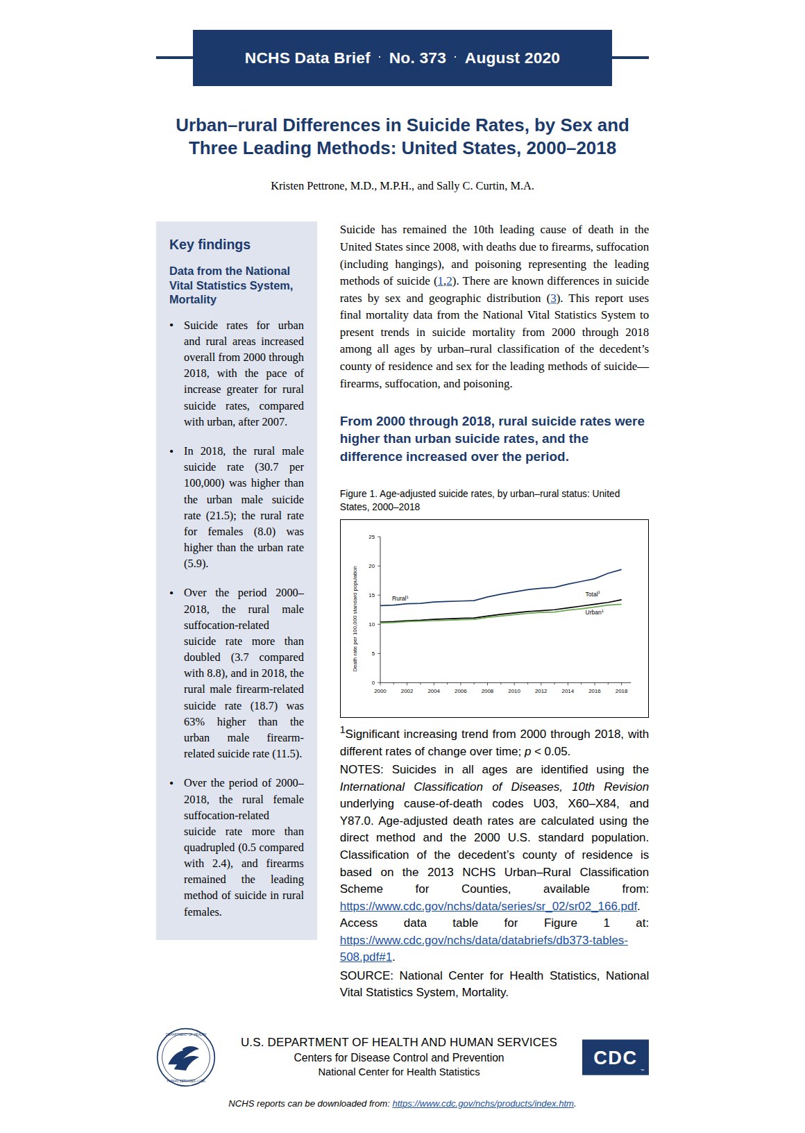NCHS Data Brief No. 373 August 2020
Urban–rural Differences in Suicide Rates, by Sex and
Three Leading Methods: United States, 2000–2018
Kristen Pettrone, M.D., M.P.H., and Sally C. Curtin, M.A.
Key findings
Data from the National Vital Statistics System, Mortality
Suicide rates for urban and rural areas increased overall from 2000 through 2018, with the pace of increase greater for rural suicide rates, compared with urban, after 2007.
In 2018, the rural male suicide rate (30.7 per 100,000) was higher than the urban male suicide rate (21.5); the rural rate for females (8.0) was higher than the urban rate (5.9).
Over the period 2000–2018, the rural male suffocation-related suicide rate more than doubled (3.7 compared with 8.8), and in 2018, the rural male firearm-related suicide rate (18.7) was 63% higher than the urban male firearm-related suicide rate (11.5).
Over the period of 2000–2018, the rural female suffocation-related suicide rate more than quadrupled (0.5 compared with 2.4), and firearms remained the leading method of suicide in rural females.
Suicide has remained the 10th leading cause of death in the United States since 2008, with deaths due to firearms, suffocation (including hangings), and poisoning representing the leading methods of suicide (1,2). There are known differences in suicide rates by sex and geographic distribution (3). This report uses final mortality data from the National Vital Statistics System to present trends in suicide mortality from 2000 through 2018 among all ages by urban–rural classification of the decedent’s county of residence and sex for the leading methods of suicide—firearms, suffocation, and poisoning.
From 2000 through 2018, rural suicide rates were higher than urban suicide rates, and the difference increased over the period.
Figure 1. Age-adjusted suicide rates, by urban–rural status: United States, 2000–2018
Death rate per 100,000 standard population 0 5 10 15 20 25 2000 2002 2004 2006 2008 2010 2012 2014 2016 2018 Rural1 Total1 Urban1
1Significant increasing trend from 2000 through 2018, with different rates of change over time; p < 0.05.
NOTES: Suicides in all ages are identified using the International Classification of Diseases, 10th Revision underlying cause-of-death codes U03, X60–X84, and Y87.0. Age-adjusted death rates are calculated using the direct method and the 2000 U.S. standard population. Classification of the decedent’s county of residence is based on the 2013 NCHS Urban–Rural Classification Scheme for Counties, available from: https://www.cdc.gov/nchs/data/series/sr_02/sr02_166.pdf. Access data table for Figure 1 at: https://www.cdc.gov/nchs/data/databriefs/db373-tables-508.pdf#1.
SOURCE: National Center for Health Statistics, National Vital Statistics System, Mortality.
DEPARTMENT OF HEALTH HUMAN SERVICES • USA
U.S. DEPARTMENT OF HEALTH AND HUMAN SERVICES
Centers for Disease Control and Prevention
National Center for Health Statistics
CDC ™
NCHS reports can be downloaded from: https://www.cdc.gov/nchs/products/index.htm.